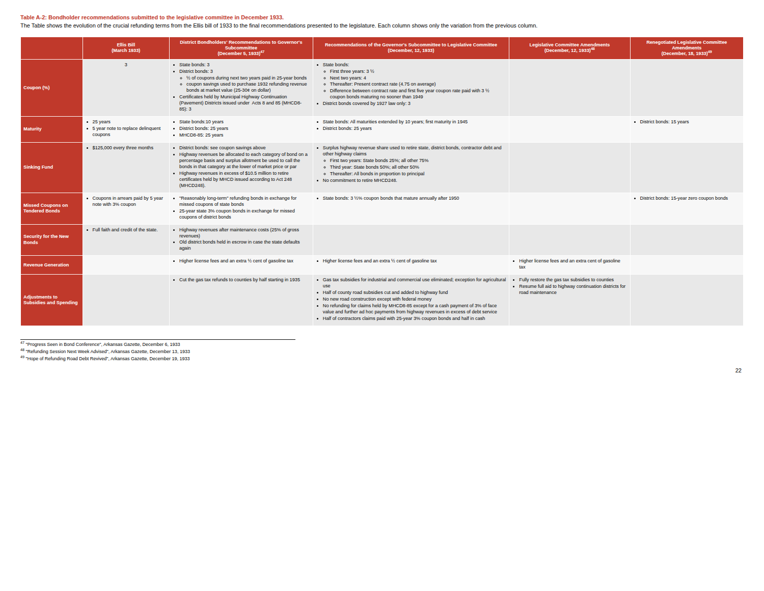Table A-2: Bondholder recommendations submitted to the legislative committee in December 1933.
The Table shows the evolution of the crucial refunding terms from the Ellis bill of 1933 to the final recommendations presented to the legislature. Each column shows only the variation from the previous column.
| | Ellis Bill (March 1933) | District Bondholders' Recommendations to Governor's Subcommittee (December 5, 1933) 47 | Recommendations of the Governor's Subcommittee to Legislative Committee (December, 12, 1933) | Legislative Committee Amendments (December, 12, 1933) 48 | Renegotiated Legislative Committee Amendments (December, 18, 1933) 49 |
| --- | --- | --- | --- | --- | --- |
| Coupon (%) | 3 | State bonds: 3 District bonds: 3 ½ of coupons during next two years paid in 25-year bonds coupon savings used to purchase 1932 refunding revenue bonds at market value (25-30¢ on dollar) Certificates held by Municipal Highway Continuation (Pavement) Districts issued under Acts 8 and 85 (MHCD8-85): 3 | State bonds: First three years: 3 ½ Next two years: 4 Thereafter: Present contract rate (4.75 on average) Difference between contract rate and first five year coupon rate paid with 3 ½ coupon bonds maturing no sooner than 1949 District bonds covered by 1927 law only: 3 | | |
| Maturity | 25 years 5 year note to replace delinquent coupons | State bonds:10 years District bonds: 25 years MHCD8-85: 25 years | State bonds: All maturities extended by 10 years; first maturity in 1945 District bonds: 25 years | | District bonds: 15 years |
| Sinking Fund | $125,000 every three months | District bonds: see coupon savings above Highway revenues be allocated to each category of bond on a percentage basis and surplus allotment be used to call the bonds in that category at the lower of market price or par Highway revenues in excess of $10.5 million to retire certificates held by MHCD issued according to Act 248 (MHCD248). | Surplus highway revenue share used to retire state, district bonds, contractor debt and other highway claims First two years: State bonds 25%; all other 75% Third year: State bonds 50%; all other 50% Thereafter: All bonds in proportion to principal No commitment to retire MHCD248. | | |
| Missed Coupons on Tendered Bonds | Coupons in arrears paid by 5 year note with 3% coupon | "Reasonably long-term" refunding bonds in exchange for missed coupons of state bonds 25-year state 3% coupon bonds in exchange for missed coupons of district bonds | State bonds: 3 ½% coupon bonds that mature annually after 1950 | | District bonds: 15-year zero coupon bonds |
| Security for the New Bonds | Full faith and credit of the state. | Highway revenues after maintenance costs (25% of gross revenues) Old district bonds held in escrow in case the state defaults again | | | |
| Revenue Generation | | Higher license fees and an extra ½ cent of gasoline tax | Higher license fees and an extra ½ cent of gasoline tax | Higher license fees and an extra cent of gasoline tax | |
| Adjustments to Subsidies and Spending | | Cut the gas tax refunds to counties by half starting in 1935 | Gas tax subsidies for industrial and commercial use eliminated; exception for agricultural use Half of county road subsidies cut and added to highway fund No new road construction except with federal money No refunding for claims held by MHCD8-85 except for a cash payment of 3% of face value and further ad hoc payments from highway revenues in excess of debt service Half of contractors claims paid with 25-year 3% coupon bonds and half in cash | Fully restore the gas tax subsidies to counties Resume full aid to highway continuation districts for road maintenance | |
47 "Progress Seen in Bond Conference", Arkansas Gazette, December 6, 1933
48 "Refunding Session Next Week Advised", Arkansas Gazette, December 13, 1933
49 "Hope of Refunding Road Debt Revived", Arkansas Gazette, December 19, 1933
22